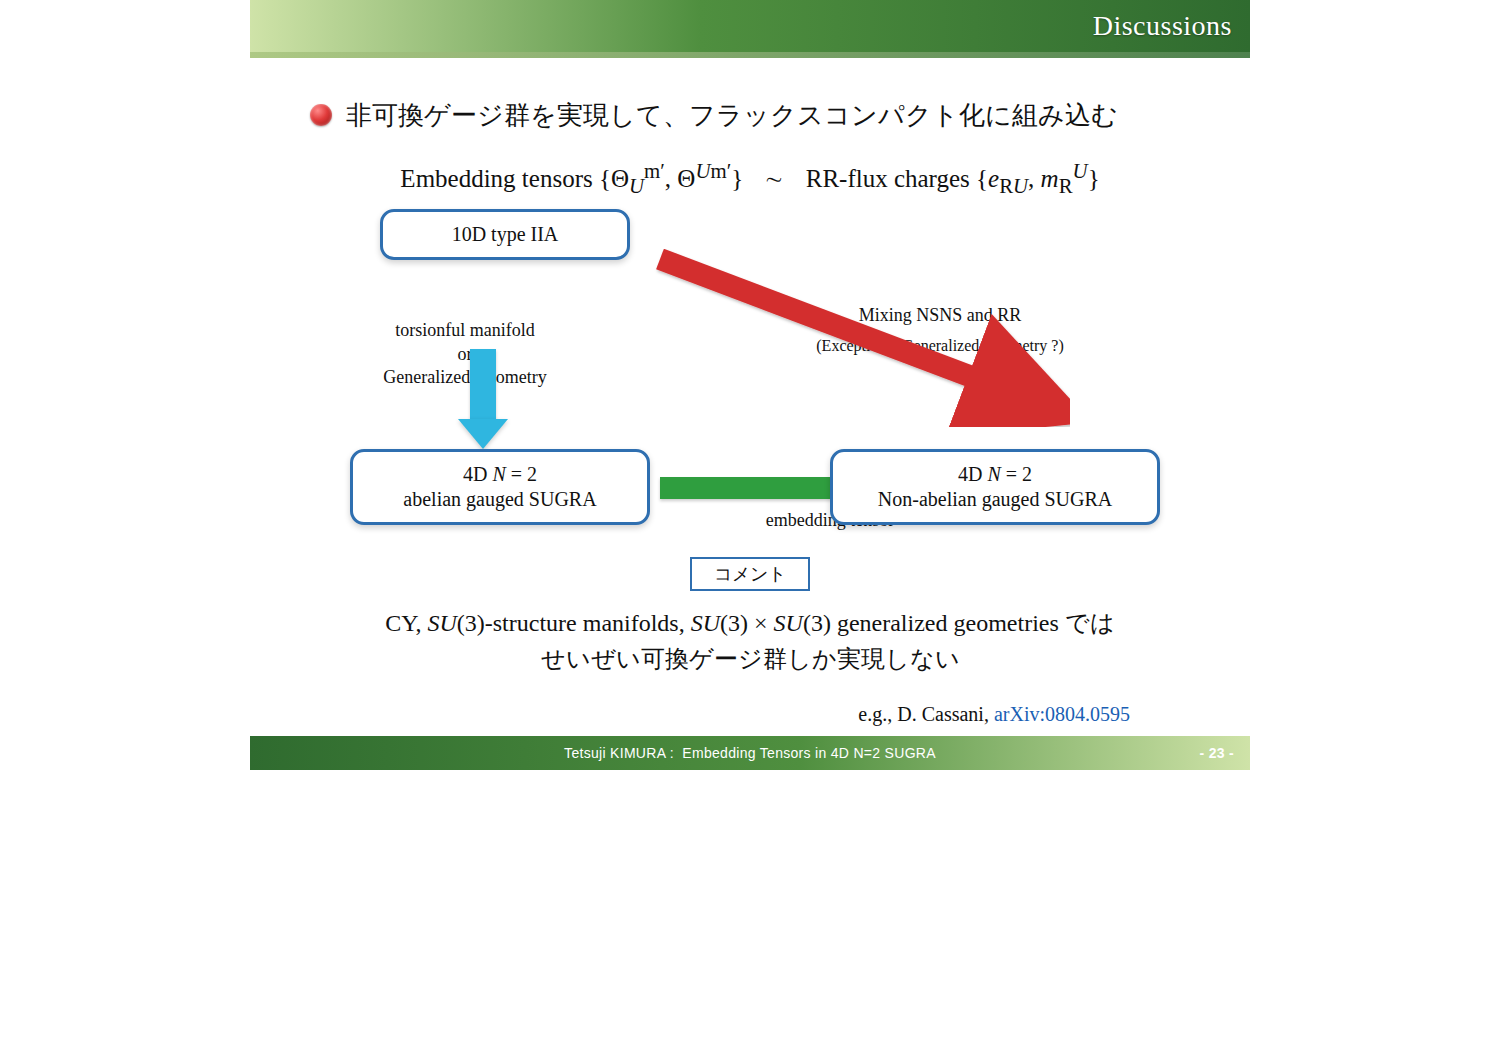Discussions
非可換ゲージ群を実現して、フラックスコンパクト化に組み込む
Embedding tensors {ΘUm′, ΘUm′} ∼ RR-flux charges {eRU, mRU}
10D type IIA
torsionful manifold
or
Generalized Geometry
Mixing NSNS and RR (Exceptional Generalized Geometry ?)
4D N = 2
abelian gauged SUGRA
embedding tensor
4D N = 2
Non-abelian gauged SUGRA
コメント
CY, SU(3)-structure manifolds, SU(3) × SU(3) generalized geometries では
せいぜい可換ゲージ群しか実現しない
e.g., D. Cassani, arXiv:0804.0595
Tetsuji KIMURA : Embedding Tensors in 4D N=2 SUGRA - 23 -